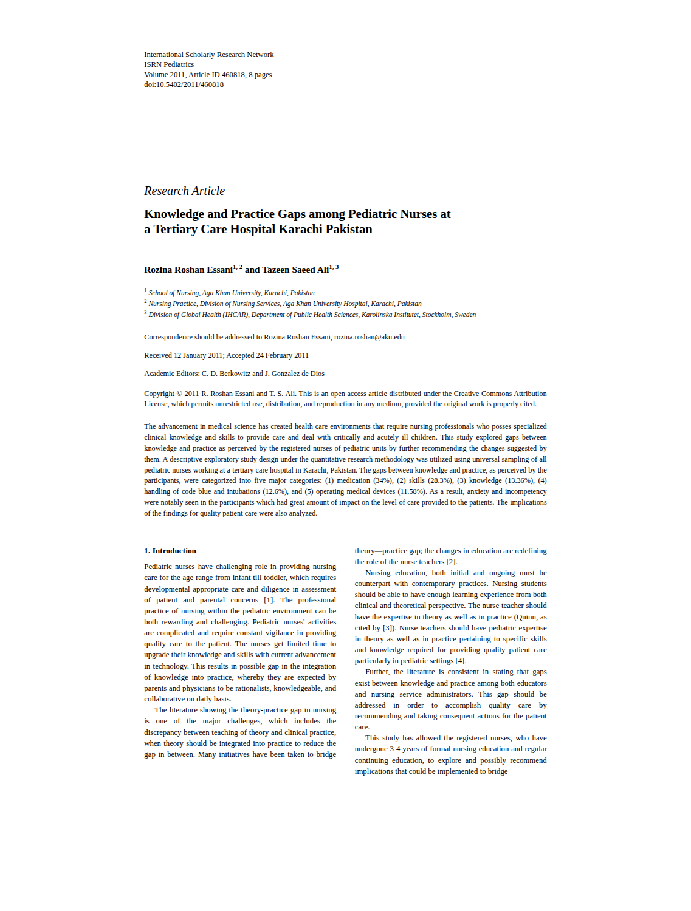International Scholarly Research Network
ISRN Pediatrics
Volume 2011, Article ID 460818, 8 pages
doi:10.5402/2011/460818
Research Article
Knowledge and Practice Gaps among Pediatric Nurses at
a Tertiary Care Hospital Karachi Pakistan
Rozina Roshan Essani1, 2 and Tazeen Saeed Ali1, 3
1 School of Nursing, Aga Khan University, Karachi, Pakistan
2 Nursing Practice, Division of Nursing Services, Aga Khan University Hospital, Karachi, Pakistan
3 Division of Global Health (IHCAR), Department of Public Health Sciences, Karolinska Institutet, Stockholm, Sweden
Correspondence should be addressed to Rozina Roshan Essani, rozina.roshan@aku.edu
Received 12 January 2011; Accepted 24 February 2011
Academic Editors: C. D. Berkowitz and J. Gonzalez de Dios
Copyright © 2011 R. Roshan Essani and T. S. Ali. This is an open access article distributed under the Creative Commons Attribution License, which permits unrestricted use, distribution, and reproduction in any medium, provided the original work is properly cited.
The advancement in medical science has created health care environments that require nursing professionals who posses specialized clinical knowledge and skills to provide care and deal with critically and acutely ill children. This study explored gaps between knowledge and practice as perceived by the registered nurses of pediatric units by further recommending the changes suggested by them. A descriptive exploratory study design under the quantitative research methodology was utilized using universal sampling of all pediatric nurses working at a tertiary care hospital in Karachi, Pakistan. The gaps between knowledge and practice, as perceived by the participants, were categorized into five major categories: (1) medication (34%), (2) skills (28.3%), (3) knowledge (13.36%), (4) handling of code blue and intubations (12.6%), and (5) operating medical devices (11.58%). As a result, anxiety and incompetency were notably seen in the participants which had great amount of impact on the level of care provided to the patients. The implications of the findings for quality patient care were also analyzed.
1. Introduction
Pediatric nurses have challenging role in providing nursing care for the age range from infant till toddler, which requires developmental appropriate care and diligence in assessment of patient and parental concerns [1]. The professional practice of nursing within the pediatric environment can be both rewarding and challenging. Pediatric nurses' activities are complicated and require constant vigilance in providing quality care to the patient. The nurses get limited time to upgrade their knowledge and skills with current advancement in technology. This results in possible gap in the integration of knowledge into practice, whereby they are expected by parents and physicians to be rationalists, knowledgeable, and collaborative on daily basis.
The literature showing the theory-practice gap in nursing is one of the major challenges, which includes the discrepancy between teaching of theory and clinical practice, when theory should be integrated into practice to reduce the gap in between. Many initiatives have been taken to bridge theory—practice gap; the changes in education are redefining the role of the nurse teachers [2].
Nursing education, both initial and ongoing must be counterpart with contemporary practices. Nursing students should be able to have enough learning experience from both clinical and theoretical perspective. The nurse teacher should have the expertise in theory as well as in practice (Quinn, as cited by [3]). Nurse teachers should have pediatric expertise in theory as well as in practice pertaining to specific skills and knowledge required for providing quality patient care particularly in pediatric settings [4].
Further, the literature is consistent in stating that gaps exist between knowledge and practice among both educators and nursing service administrators. This gap should be addressed in order to accomplish quality care by recommending and taking consequent actions for the patient care.
This study has allowed the registered nurses, who have undergone 3-4 years of formal nursing education and regular continuing education, to explore and possibly recommend implications that could be implemented to bridge